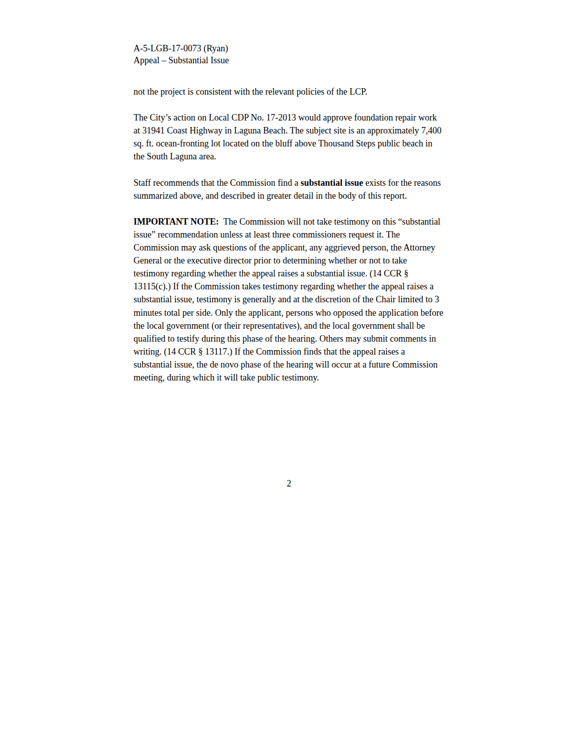A-5-LGB-17-0073 (Ryan)
Appeal – Substantial Issue
not the project is consistent with the relevant policies of the LCP.
The City’s action on Local CDP No. 17-2013 would approve foundation repair work at 31941 Coast Highway in Laguna Beach. The subject site is an approximately 7,400 sq. ft. ocean-fronting lot located on the bluff above Thousand Steps public beach in the South Laguna area.
Staff recommends that the Commission find a substantial issue exists for the reasons summarized above, and described in greater detail in the body of this report.
IMPORTANT NOTE: The Commission will not take testimony on this “substantial issue” recommendation unless at least three commissioners request it. The Commission may ask questions of the applicant, any aggrieved person, the Attorney General or the executive director prior to determining whether or not to take testimony regarding whether the appeal raises a substantial issue. (14 CCR § 13115(c).) If the Commission takes testimony regarding whether the appeal raises a substantial issue, testimony is generally and at the discretion of the Chair limited to 3 minutes total per side. Only the applicant, persons who opposed the application before the local government (or their representatives), and the local government shall be qualified to testify during this phase of the hearing. Others may submit comments in writing. (14 CCR § 13117.) If the Commission finds that the appeal raises a substantial issue, the de novo phase of the hearing will occur at a future Commission meeting, during which it will take public testimony.
2